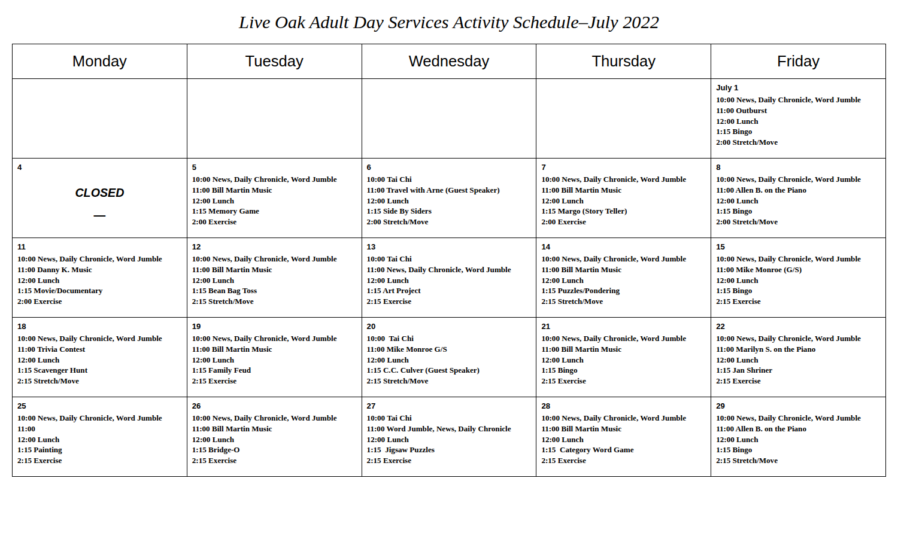Live Oak Adult Day Services Activity Schedule–July 2022
| Monday | Tuesday | Wednesday | Thursday | Friday |
| --- | --- | --- | --- | --- |
| | | | | July 1 10:00 News, Daily Chronicle, Word Jumble 11:00 Outburst 12:00 Lunch 1:15 Bingo 2:00 Stretch/Move |
| 4 CLOSED — | 5 10:00 News, Daily Chronicle, Word Jumble 11:00 Bill Martin Music 12:00 Lunch 1:15 Memory Game 2:00 Exercise | 6 10:00 Tai Chi 11:00 Travel with Arne (Guest Speaker) 12:00 Lunch 1:15 Side By Siders 2:00 Stretch/Move | 7 10:00 News, Daily Chronicle, Word Jumble 11:00 Bill Martin Music 12:00 Lunch 1:15 Margo (Story Teller) 2:00 Exercise | 8 10:00 News, Daily Chronicle, Word Jumble 11:00 Allen B. on the Piano 12:00 Lunch 1:15 Bingo 2:00 Stretch/Move |
| 11 10:00 News, Daily Chronicle, Word Jumble 11:00 Danny K. Music 12:00 Lunch 1:15 Movie/Documentary 2:00 Exercise | 12 10:00 News, Daily Chronicle, Word Jumble 11:00 Bill Martin Music 12:00 Lunch 1:15 Bean Bag Toss 2:15 Stretch/Move | 13 10:00 Tai Chi 11:00 News, Daily Chronicle, Word Jumble 12:00 Lunch 1:15 Art Project 2:15 Exercise | 14 10:00 News, Daily Chronicle, Word Jumble 11:00 Bill Martin Music 12:00 Lunch 1:15 Puzzles/Pondering 2:15 Stretch/Move | 15 10:00 News, Daily Chronicle, Word Jumble 11:00 Mike Monroe (G/S) 12:00 Lunch 1:15 Bingo 2:15 Exercise |
| 18 10:00 News, Daily Chronicle, Word Jumble 11:00 Trivia Contest 12:00 Lunch 1:15 Scavenger Hunt 2:15 Stretch/Move | 19 10:00 News, Daily Chronicle, Word Jumble 11:00 Bill Martin Music 12:00 Lunch 1:15 Family Feud 2:15 Exercise | 20 10:00 Tai Chi 11:00 Mike Monroe G/S 12:00 Lunch 1:15 C.C. Culver (Guest Speaker) 2:15 Stretch/Move | 21 10:00 News, Daily Chronicle, Word Jumble 11:00 Bill Martin Music 12:00 Lunch 1:15 Bingo 2:15 Exercise | 22 10:00 News, Daily Chronicle, Word Jumble 11:00 Marilyn S. on the Piano 12:00 Lunch 1:15 Jan Shriner 2:15 Exercise |
| 25 10:00 News, Daily Chronicle, Word Jumble 11:00 12:00 Lunch 1:15 Painting 2:15 Exercise | 26 10:00 News, Daily Chronicle, Word Jumble 11:00 Bill Martin Music 12:00 Lunch 1:15 Bridge-O 2:15 Exercise | 27 10:00 Tai Chi 11:00 Word Jumble, News, Daily Chronicle 12:00 Lunch 1:15 Jigsaw Puzzles 2:15 Exercise | 28 10:00 News, Daily Chronicle, Word Jumble 11:00 Bill Martin Music 12:00 Lunch 1:15 Category Word Game 2:15 Exercise | 29 10:00 News, Daily Chronicle, Word Jumble 11:00 Allen B. on the Piano 12:00 Lunch 1:15 Bingo 2:15 Stretch/Move |